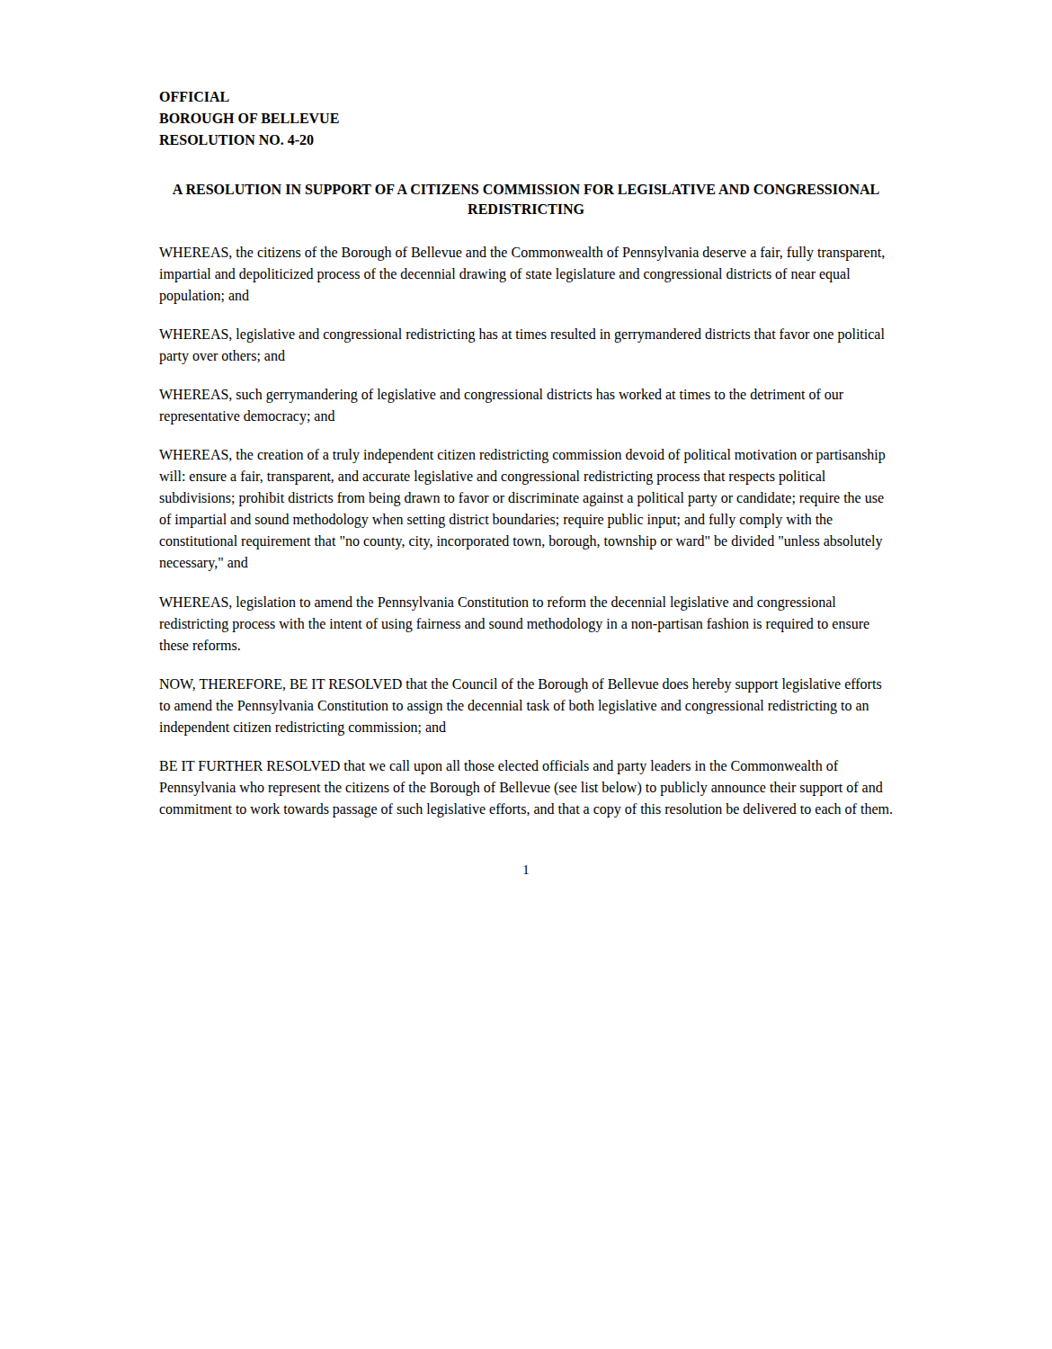OFFICIAL
BOROUGH OF BELLEVUE
RESOLUTION NO. 4-20
A RESOLUTION IN SUPPORT OF A CITIZENS COMMISSION FOR LEGISLATIVE AND CONGRESSIONAL REDISTRICTING
WHEREAS, the citizens of the Borough of Bellevue and the Commonwealth of Pennsylvania deserve a fair, fully transparent, impartial and depoliticized process of the decennial drawing of state legislature and congressional districts of near equal population; and
WHEREAS, legislative and congressional redistricting has at times resulted in gerrymandered districts that favor one political party over others; and
WHEREAS, such gerrymandering of legislative and congressional districts has worked at times to the detriment of our representative democracy; and
WHEREAS, the creation of a truly independent citizen redistricting commission devoid of political motivation or partisanship will: ensure a fair, transparent, and accurate legislative and congressional redistricting process that respects political subdivisions; prohibit districts from being drawn to favor or discriminate against a political party or candidate; require the use of impartial and sound methodology when setting district boundaries; require public input; and fully comply with the constitutional requirement that "no county, city, incorporated town, borough, township or ward" be divided "unless absolutely necessary," and
WHEREAS, legislation to amend the Pennsylvania Constitution to reform the decennial legislative and congressional redistricting process with the intent of using fairness and sound methodology in a non-partisan fashion is required to ensure these reforms.
NOW, THEREFORE, BE IT RESOLVED that the Council of the Borough of Bellevue does hereby support legislative efforts to amend the Pennsylvania Constitution to assign the decennial task of both legislative and congressional redistricting to an independent citizen redistricting commission; and
BE IT FURTHER RESOLVED that we call upon all those elected officials and party leaders in the Commonwealth of Pennsylvania who represent the citizens of the Borough of Bellevue (see list below) to publicly announce their support of and commitment to work towards passage of such legislative efforts, and that a copy of this resolution be delivered to each of them.
1